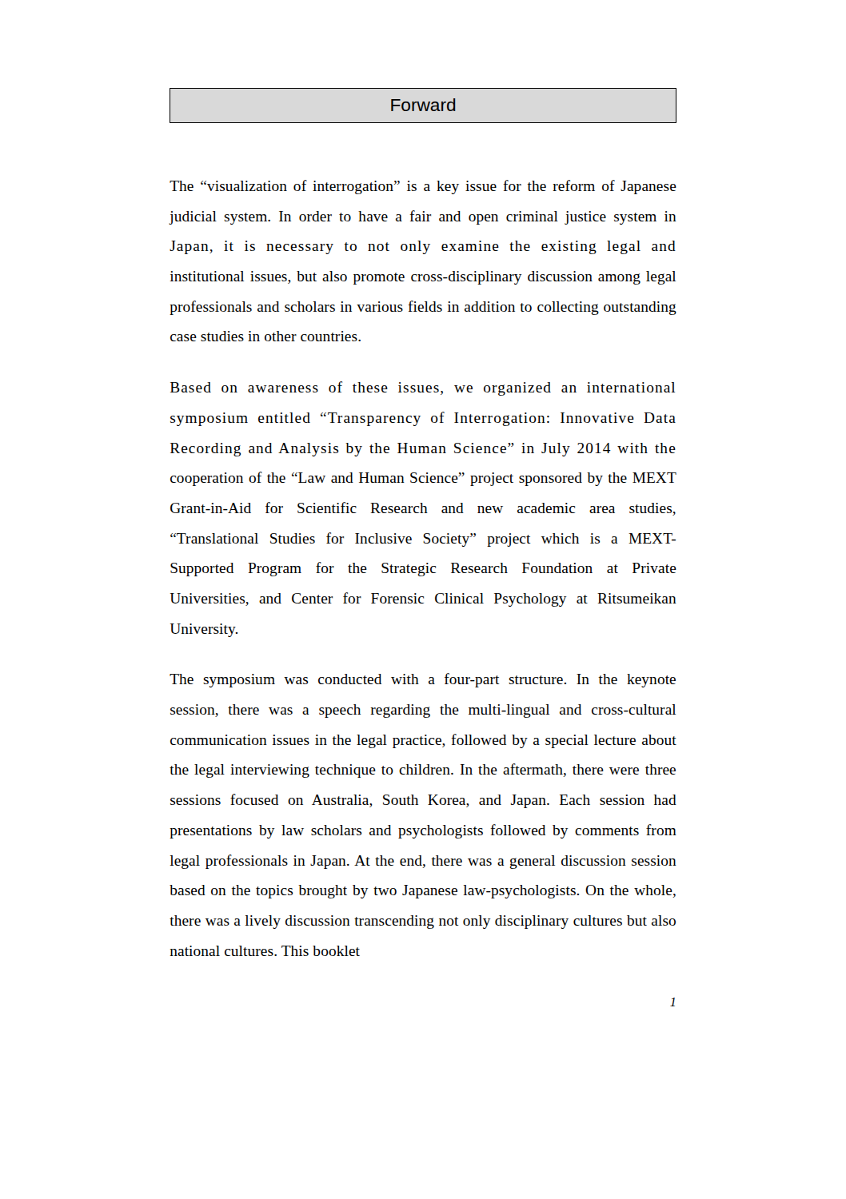Forward
The “visualization of interrogation” is a key issue for the reform of Japanese judicial system. In order to have a fair and open criminal justice system in Japan, it is necessary to not only examine the existing legal and institutional issues, but also promote cross-disciplinary discussion among legal professionals and scholars in various fields in addition to collecting outstanding case studies in other countries.
Based on awareness of these issues, we organized an international symposium entitled “Transparency of Interrogation: Innovative Data Recording and Analysis by the Human Science” in July 2014 with the cooperation of the “Law and Human Science” project sponsored by the MEXT Grant-in-Aid for Scientific Research and new academic area studies, “Translational Studies for Inclusive Society” project which is a MEXT-Supported Program for the Strategic Research Foundation at Private Universities, and Center for Forensic Clinical Psychology at Ritsumeikan University.
The symposium was conducted with a four-part structure. In the keynote session, there was a speech regarding the multi-lingual and cross-cultural communication issues in the legal practice, followed by a special lecture about the legal interviewing technique to children. In the aftermath, there were three sessions focused on Australia, South Korea, and Japan. Each session had presentations by law scholars and psychologists followed by comments from legal professionals in Japan. At the end, there was a general discussion session based on the topics brought by two Japanese law-psychologists. On the whole, there was a lively discussion transcending not only disciplinary cultures but also national cultures. This booklet
1